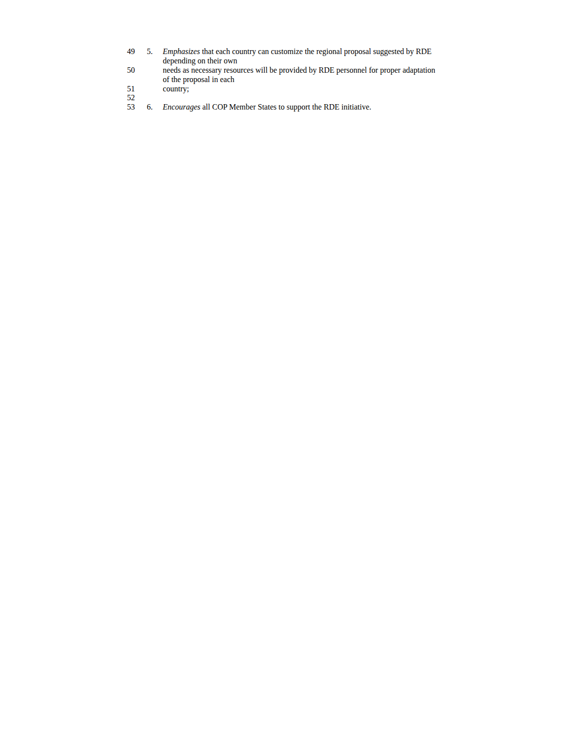| 49 | 5. | Emphasizes that each country can customize the regional proposal suggested by RDE depending on their own |
| 50 | | needs as necessary resources will be provided by RDE personnel for proper adaptation of the proposal in each |
| 51 | | country; |
| 52 | | |
| 53 | 6. | Encourages all COP Member States to support the RDE initiative. |